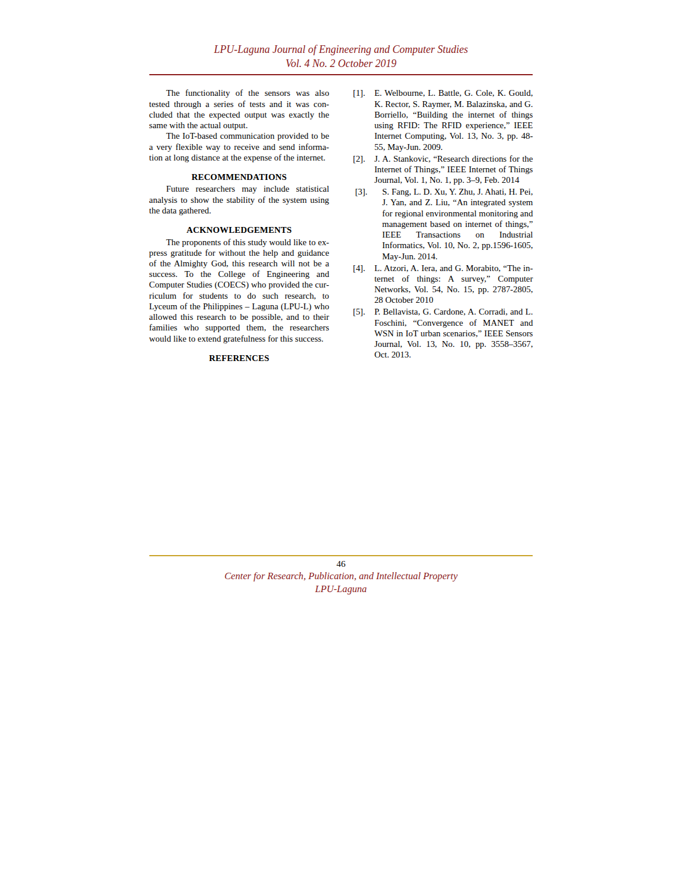LPU-Laguna Journal of Engineering and Computer Studies
Vol. 4 No. 2 October 2019
The functionality of the sensors was also tested through a series of tests and it was concluded that the expected output was exactly the same with the actual output.
The IoT-based communication provided to be a very flexible way to receive and send information at long distance at the expense of the internet.
RECOMMENDATIONS
Future researchers may include statistical analysis to show the stability of the system using the data gathered.
ACKNOWLEDGEMENTS
The proponents of this study would like to express gratitude for without the help and guidance of the Almighty God, this research will not be a success. To the College of Engineering and Computer Studies (COECS) who provided the curriculum for students to do such research, to Lyceum of the Philippines – Laguna (LPU-L) who allowed this research to be possible, and to their families who supported them, the researchers would like to extend gratefulness for this success.
REFERENCES
[1]. E. Welbourne, L. Battle, G. Cole, K. Gould, K. Rector, S. Raymer, M. Balazinska, and G. Borriello, “Building the internet of things using RFID: The RFID experience,” IEEE Internet Computing, Vol. 13, No. 3, pp. 48-55, May-Jun. 2009.
[2]. J. A. Stankovic, “Research directions for the Internet of Things,” IEEE Internet of Things Journal, Vol. 1, No. 1, pp. 3–9, Feb. 2014
[3]. S. Fang, L. D. Xu, Y. Zhu, J. Ahati, H. Pei, J. Yan, and Z. Liu, “An integrated system for regional environmental monitoring and management based on internet of things,” IEEE Transactions on Industrial Informatics, Vol. 10, No. 2, pp.1596-1605, May-Jun. 2014.
[4]. L. Atzori, A. Iera, and G. Morabito, “The internet of things: A survey,” Computer Networks, Vol. 54, No. 15, pp. 2787-2805, 28 October 2010
[5]. P. Bellavista, G. Cardone, A. Corradi, and L. Foschini, “Convergence of MANET and WSN in IoT urban scenarios,” IEEE Sensors Journal, Vol. 13, No. 10, pp. 3558–3567, Oct. 2013.
46
Center for Research, Publication, and Intellectual Property
LPU-Laguna